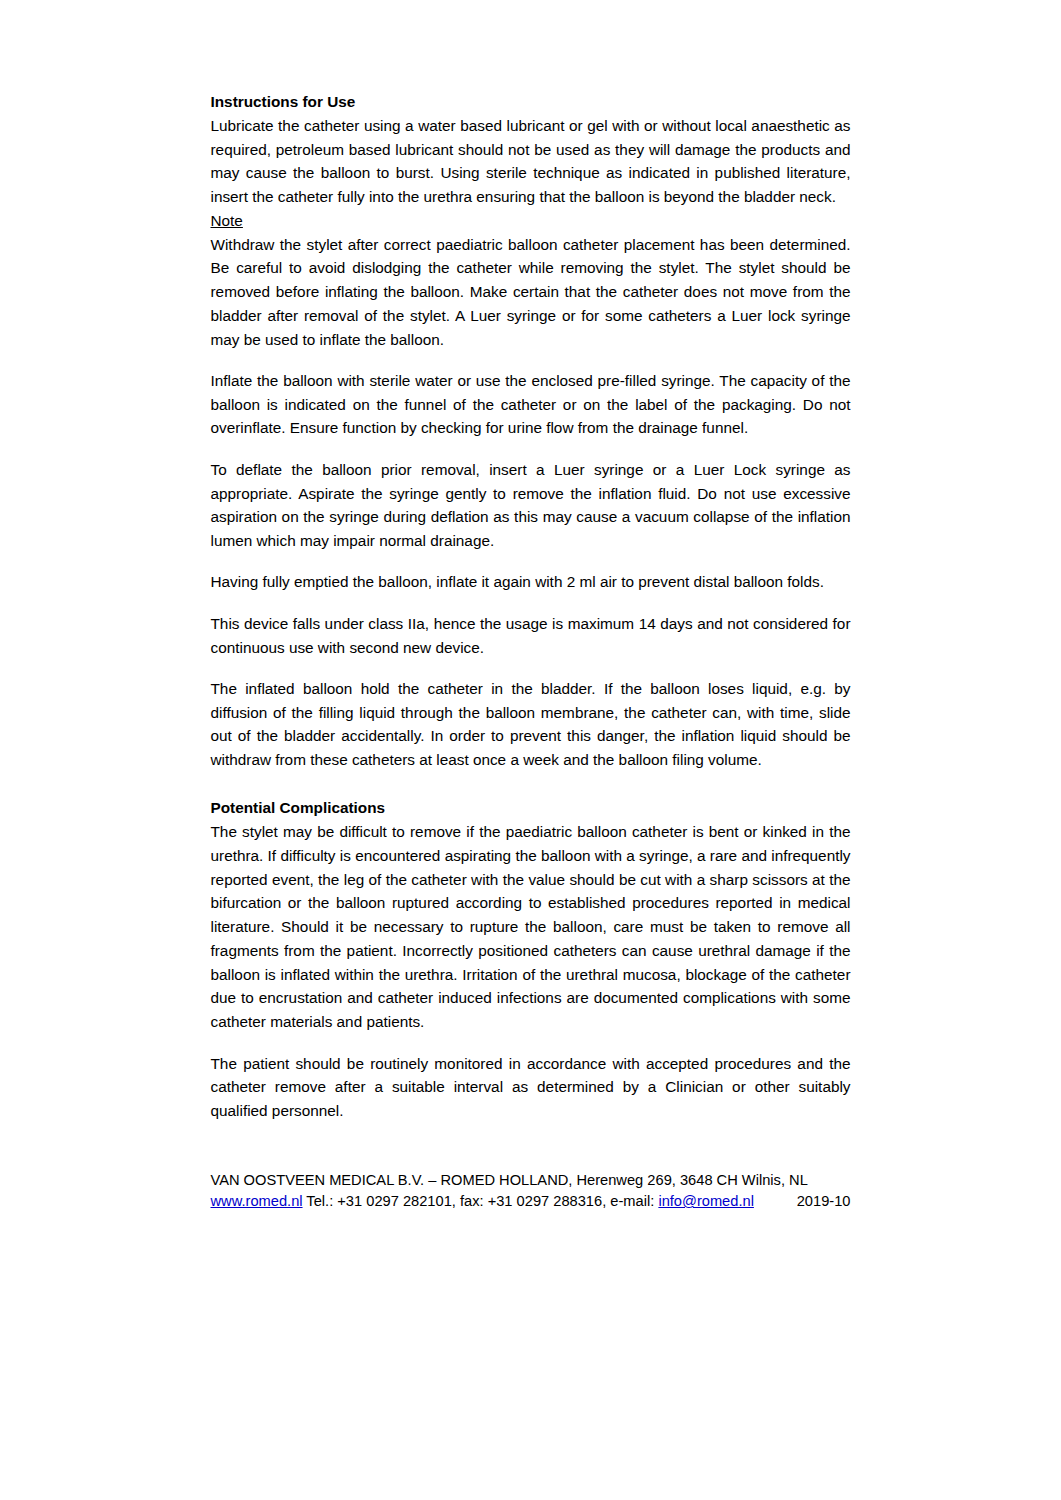Instructions for Use
Lubricate the catheter using a water based lubricant or gel with or without local anaesthetic as required, petroleum based lubricant should not be used as they will damage the products and may cause the balloon to burst. Using sterile technique as indicated in published literature, insert the catheter fully into the urethra ensuring that the balloon is beyond the bladder neck.
Note
Withdraw the stylet after correct paediatric balloon catheter placement has been determined. Be careful to avoid dislodging the catheter while removing the stylet. The stylet should be removed before inflating the balloon. Make certain that the catheter does not move from the bladder after removal of the stylet. A Luer syringe or for some catheters a Luer lock syringe may be used to inflate the balloon.
Inflate the balloon with sterile water or use the enclosed pre-filled syringe. The capacity of the balloon is indicated on the funnel of the catheter or on the label of the packaging. Do not overinflate. Ensure function by checking for urine flow from the drainage funnel.
To deflate the balloon prior removal, insert a Luer syringe or a Luer Lock syringe as appropriate. Aspirate the syringe gently to remove the inflation fluid. Do not use excessive aspiration on the syringe during deflation as this may cause a vacuum collapse of the inflation lumen which may impair normal drainage.
Having fully emptied the balloon, inflate it again with 2 ml air to prevent distal balloon folds.
This device falls under class IIa, hence the usage is maximum 14 days and not considered for continuous use with second new device.
The inflated balloon hold the catheter in the bladder. If the balloon loses liquid, e.g. by diffusion of the filling liquid through the balloon membrane, the catheter can, with time, slide out of the bladder accidentally. In order to prevent this danger, the inflation liquid should be withdraw from these catheters at least once a week and the balloon filing volume.
Potential Complications
The stylet may be difficult to remove if the paediatric balloon catheter is bent or kinked in the urethra. If difficulty is encountered aspirating the balloon with a syringe, a rare and infrequently reported event, the leg of the catheter with the value should be cut with a sharp scissors at the bifurcation or the balloon ruptured according to established procedures reported in medical literature. Should it be necessary to rupture the balloon, care must be taken to remove all fragments from the patient. Incorrectly positioned catheters can cause urethral damage if the balloon is inflated within the urethra. Irritation of the urethral mucosa, blockage of the catheter due to encrustation and catheter induced infections are documented complications with some catheter materials and patients.
The patient should be routinely monitored in accordance with accepted procedures and the catheter remove after a suitable interval as determined by a Clinician or other suitably qualified personnel.
VAN OOSTVEEN MEDICAL B.V. – ROMED HOLLAND, Herenweg 269, 3648 CH Wilnis, NL 2019-10 www.romed.nl Tel.: +31 0297 282101, fax: +31 0297 288316, e-mail: info@romed.nl